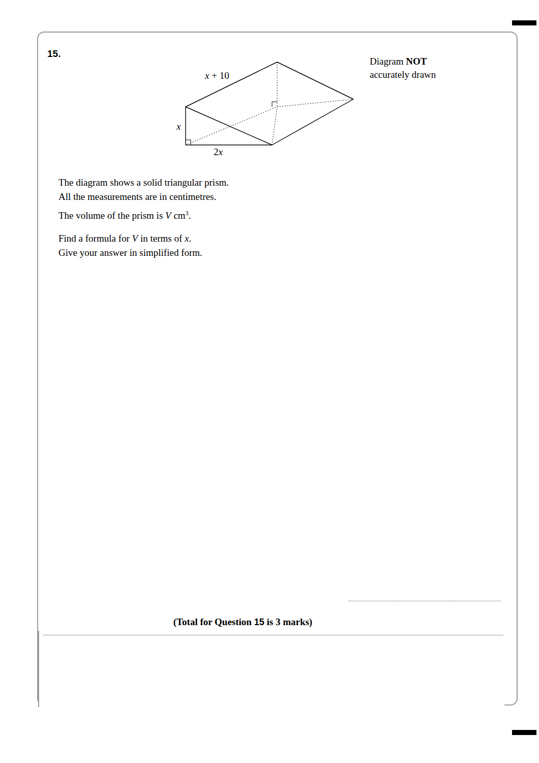15.
Diagram NOT
accurately drawn
x + 10 x 2 x
The diagram shows a solid triangular prism.
All the measurements are in centimetres.
The volume of the prism is V cm3.
Find a formula for V in terms of x.
Give your answer in simplified form.
(Total for Question 15 is 3 marks)